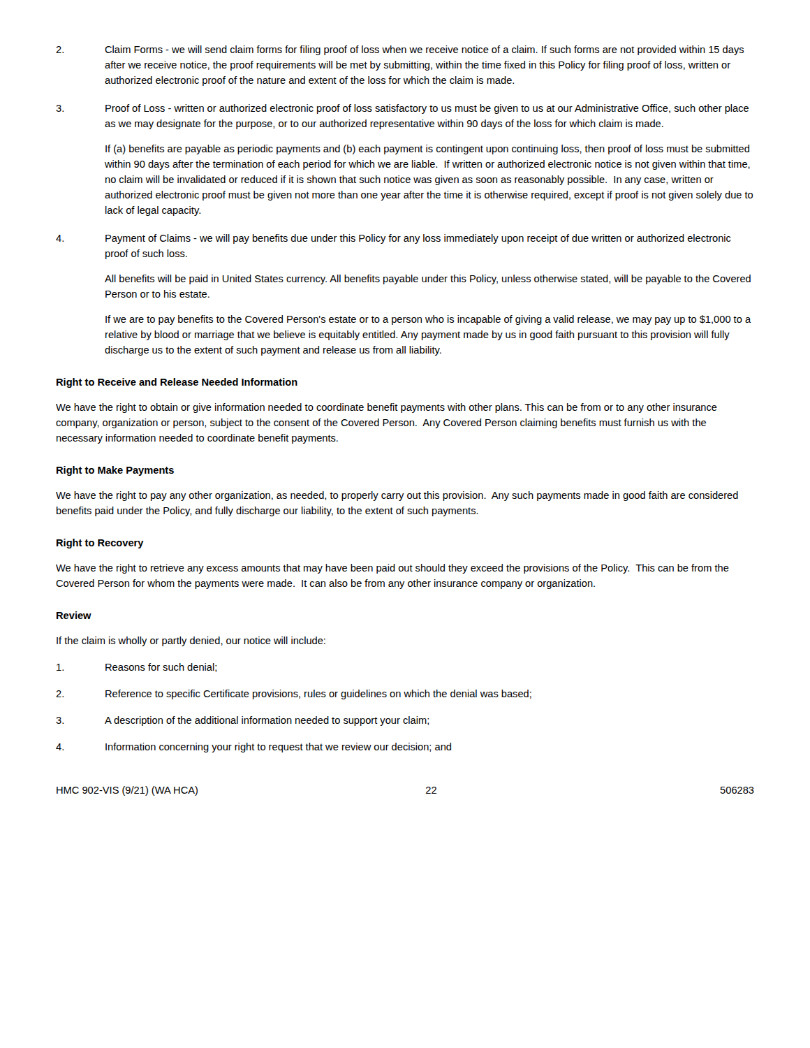2.
Claim Forms - we will send claim forms for filing proof of loss when we receive notice of a claim. If such forms are not provided within 15 days after we receive notice, the proof requirements will be met by submitting, within the time fixed in this Policy for filing proof of loss, written or authorized electronic proof of the nature and extent of the loss for which the claim is made.
3.
Proof of Loss - written or authorized electronic proof of loss satisfactory to us must be given to us at our Administrative Office, such other place as we may designate for the purpose, or to our authorized representative within 90 days of the loss for which claim is made.
If (a) benefits are payable as periodic payments and (b) each payment is contingent upon continuing loss, then proof of loss must be submitted within 90 days after the termination of each period for which we are liable. If written or authorized electronic notice is not given within that time, no claim will be invalidated or reduced if it is shown that such notice was given as soon as reasonably possible. In any case, written or authorized electronic proof must be given not more than one year after the time it is otherwise required, except if proof is not given solely due to lack of legal capacity.
4.
Payment of Claims - we will pay benefits due under this Policy for any loss immediately upon receipt of due written or authorized electronic proof of such loss.
All benefits will be paid in United States currency. All benefits payable under this Policy, unless otherwise stated, will be payable to the Covered Person or to his estate.
If we are to pay benefits to the Covered Person's estate or to a person who is incapable of giving a valid release, we may pay up to $1,000 to a relative by blood or marriage that we believe is equitably entitled. Any payment made by us in good faith pursuant to this provision will fully discharge us to the extent of such payment and release us from all liability.
Right to Receive and Release Needed Information
We have the right to obtain or give information needed to coordinate benefit payments with other plans. This can be from or to any other insurance company, organization or person, subject to the consent of the Covered Person. Any Covered Person claiming benefits must furnish us with the necessary information needed to coordinate benefit payments.
Right to Make Payments
We have the right to pay any other organization, as needed, to properly carry out this provision. Any such payments made in good faith are considered benefits paid under the Policy, and fully discharge our liability, to the extent of such payments.
Right to Recovery
We have the right to retrieve any excess amounts that may have been paid out should they exceed the provisions of the Policy. This can be from the Covered Person for whom the payments were made. It can also be from any other insurance company or organization.
Review
If the claim is wholly or partly denied, our notice will include:
1.
Reasons for such denial;
2.
Reference to specific Certificate provisions, rules or guidelines on which the denial was based;
3.
A description of the additional information needed to support your claim;
4.
Information concerning your right to request that we review our decision; and
HMC 902-VIS (9/21) (WA HCA)
22
506283